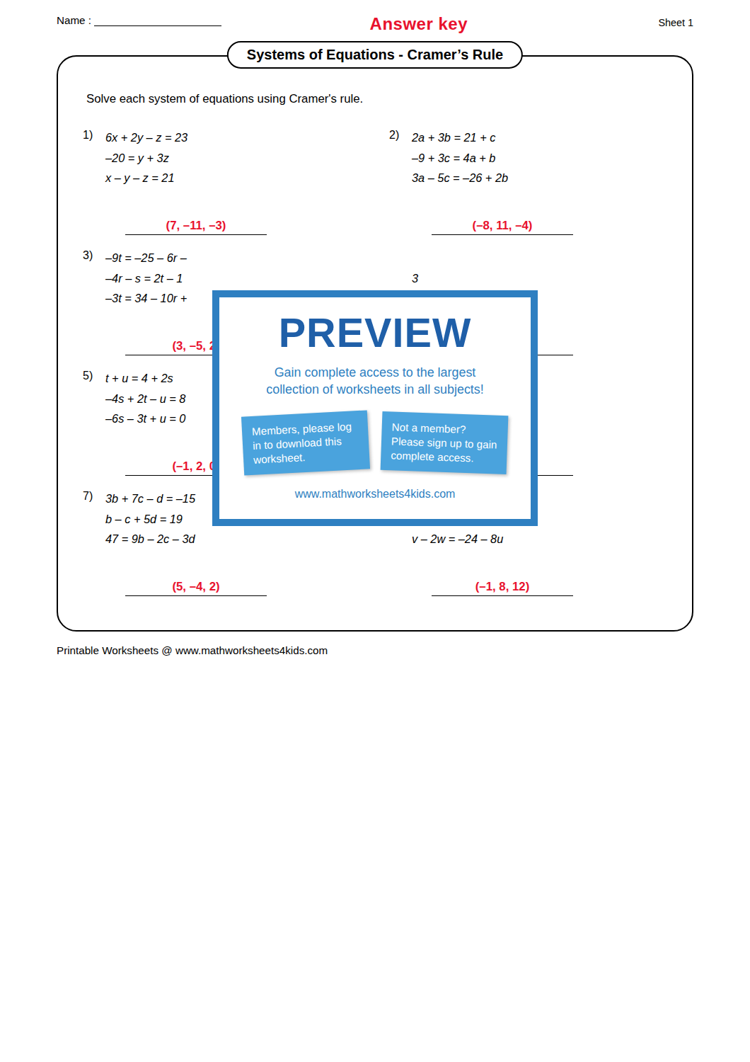Name :
Answer key
Sheet 1
Systems of Equations - Cramer’s Rule
Solve each system of equations using Cramer's rule.
1)
6x + 2y – z = 23
–20 = y + 3z
x – y – z = 21
(7, –11, –3)
2)
2a + 3b = 21 + c
–9 + 3c = 4a + b
3a – 5c = –26 + 2b
(–8, 11, –4)
3)
–9t = –25 – 6r –
–4r – s = 2t – 1
–3t = 34 – 10r +
(3, –5, 2)
3
6r
5)
t + u = 4 + 2s
–4s + 2t – u = 8
–6s – 3t + u = 0
(–1, 2, 0)
,
w
7)
3b + 7c – d = –15
b – c + 5d = 19
47 = 9b – 2c – 3d
(5, –4, 2)
8)
–v + w = –3 – 7u
5v – w = 26 – 2u
v – 2w = –24 – 8u
(–1, 8, 12)
PREVIEW
Gain complete access to the largest
collection of worksheets in all subjects!
Members, please log in to download this worksheet.
Not a member? Please sign up to gain complete access.
www.mathworksheets4kids.com
Printable Worksheets @ www.mathworksheets4kids.com